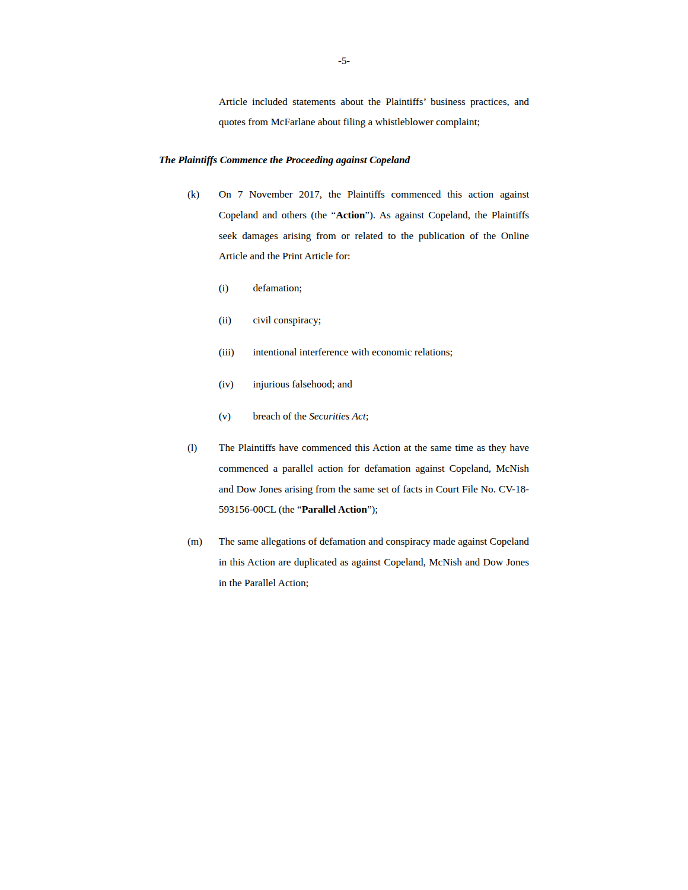-5-
Article included statements about the Plaintiffs’ business practices, and quotes from McFarlane about filing a whistleblower complaint;
The Plaintiffs Commence the Proceeding against Copeland
(k)
On 7 November 2017, the Plaintiffs commenced this action against Copeland and others (the “Action”). As against Copeland, the Plaintiffs seek damages arising from or related to the publication of the Online Article and the Print Article for:
(i)
defamation;
(ii)
civil conspiracy;
(iii)
intentional interference with economic relations;
(iv)
injurious falsehood; and
(v)
breach of the Securities Act;
(l)
The Plaintiffs have commenced this Action at the same time as they have commenced a parallel action for defamation against Copeland, McNish and Dow Jones arising from the same set of facts in Court File No. CV-18-593156-00CL (the “Parallel Action”);
(m)
The same allegations of defamation and conspiracy made against Copeland in this Action are duplicated as against Copeland, McNish and Dow Jones in the Parallel Action;